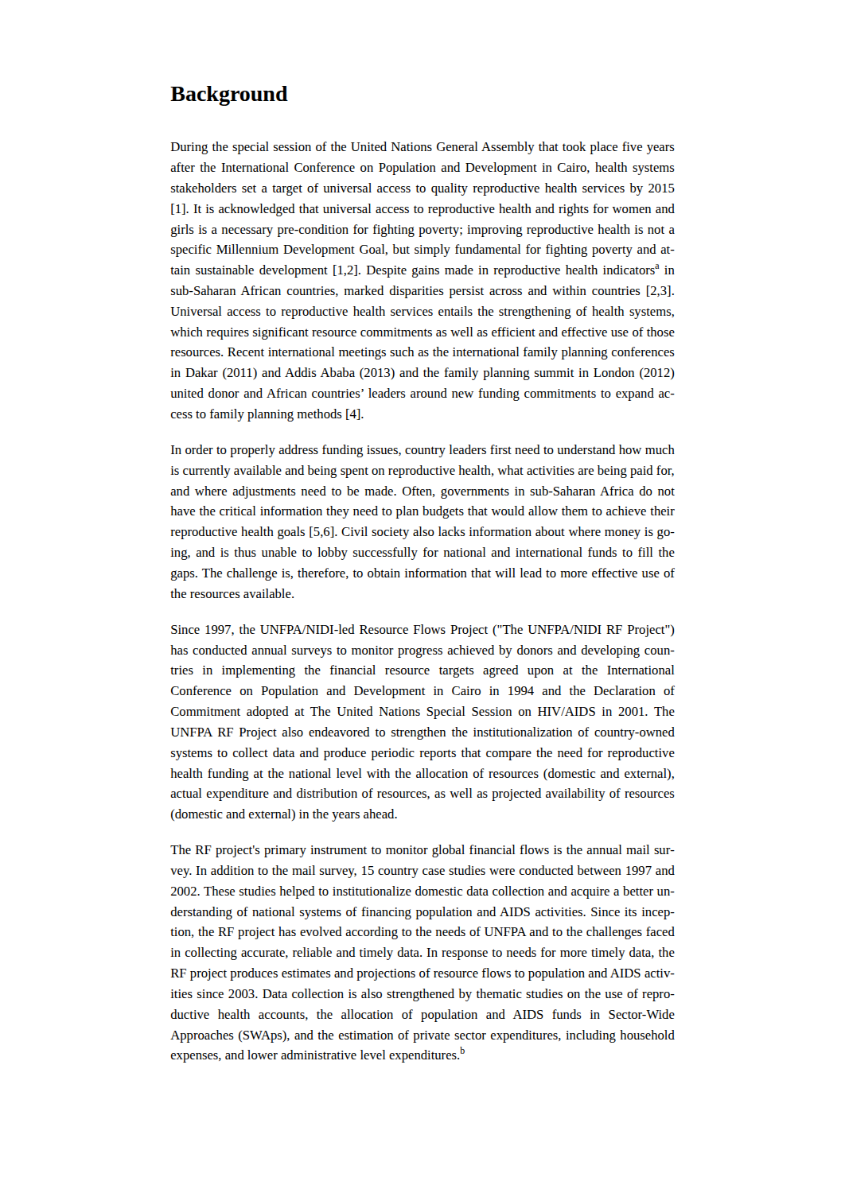Background
During the special session of the United Nations General Assembly that took place five years after the International Conference on Population and Development in Cairo, health systems stakeholders set a target of universal access to quality reproductive health services by 2015 [1]. It is acknowledged that universal access to reproductive health and rights for women and girls is a necessary pre-condition for fighting poverty; improving reproductive health is not a specific Millennium Development Goal, but simply fundamental for fighting poverty and attain sustainable development [1,2]. Despite gains made in reproductive health indicatorsa in sub-Saharan African countries, marked disparities persist across and within countries [2,3]. Universal access to reproductive health services entails the strengthening of health systems, which requires significant resource commitments as well as efficient and effective use of those resources. Recent international meetings such as the international family planning conferences in Dakar (2011) and Addis Ababa (2013) and the family planning summit in London (2012) united donor and African countries’ leaders around new funding commitments to expand access to family planning methods [4].
In order to properly address funding issues, country leaders first need to understand how much is currently available and being spent on reproductive health, what activities are being paid for, and where adjustments need to be made. Often, governments in sub-Saharan Africa do not have the critical information they need to plan budgets that would allow them to achieve their reproductive health goals [5,6]. Civil society also lacks information about where money is going, and is thus unable to lobby successfully for national and international funds to fill the gaps. The challenge is, therefore, to obtain information that will lead to more effective use of the resources available.
Since 1997, the UNFPA/NIDI-led Resource Flows Project ("The UNFPA/NIDI RF Project") has conducted annual surveys to monitor progress achieved by donors and developing countries in implementing the financial resource targets agreed upon at the International Conference on Population and Development in Cairo in 1994 and the Declaration of Commitment adopted at The United Nations Special Session on HIV/AIDS in 2001. The UNFPA RF Project also endeavored to strengthen the institutionalization of country-owned systems to collect data and produce periodic reports that compare the need for reproductive health funding at the national level with the allocation of resources (domestic and external), actual expenditure and distribution of resources, as well as projected availability of resources (domestic and external) in the years ahead.
The RF project's primary instrument to monitor global financial flows is the annual mail survey. In addition to the mail survey, 15 country case studies were conducted between 1997 and 2002. These studies helped to institutionalize domestic data collection and acquire a better understanding of national systems of financing population and AIDS activities. Since its inception, the RF project has evolved according to the needs of UNFPA and to the challenges faced in collecting accurate, reliable and timely data. In response to needs for more timely data, the RF project produces estimates and projections of resource flows to population and AIDS activities since 2003. Data collection is also strengthened by thematic studies on the use of reproductive health accounts, the allocation of population and AIDS funds in Sector-Wide Approaches (SWAps), and the estimation of private sector expenditures, including household expenses, and lower administrative level expenditures.b